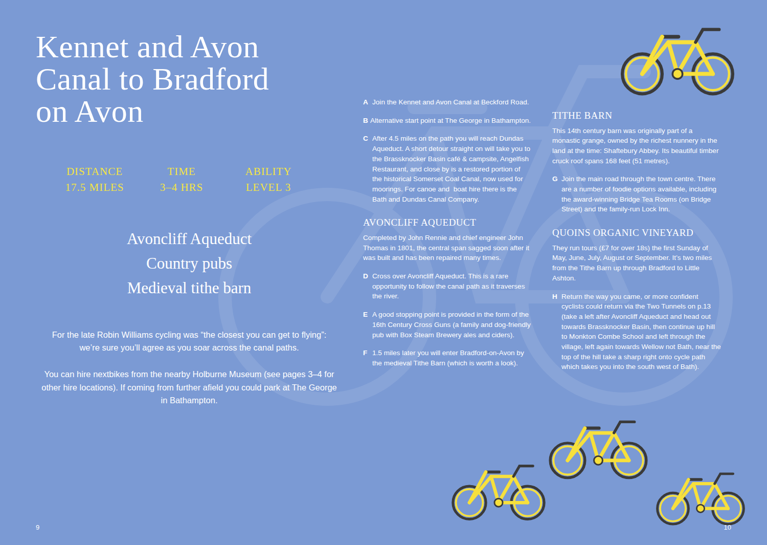Kennet and Avon Canal to Bradford on Avon
Distance 17.5 miles
Time 3–4 hrs
Ability Level 3
Avoncliff Aqueduct
Country pubs
Medieval tithe barn
For the late Robin Williams cycling was “the closest you can get to flying”: we’re sure you’ll agree as you soar across the canal paths.
You can hire nextbikes from the nearby Holburne Museum (see pages 3–4 for other hire locations). If coming from further afield you could park at The George in Bathampton.
A Join the Kennet and Avon Canal at Beckford Road.
B Alternative start point at The George in Bathampton.
C After 4.5 miles on the path you will reach Dundas Aqueduct. A short detour straight on will take you to the Brassknocker Basin café & campsite, Angelfish Restaurant, and close by is a restored portion of the historical Somerset Coal Canal, now used for moorings. For canoe and boat hire there is the Bath and Dundas Canal Company.
Avoncliff Aqueduct
Completed by John Rennie and chief engineer John Thomas in 1801, the central span sagged soon after it was built and has been repaired many times.
D Cross over Avoncliff Aqueduct. This is a rare opportunity to follow the canal path as it traverses the river.
E A good stopping point is provided in the form of the 16th Century Cross Guns (a family and dog-friendly pub with Box Steam Brewery ales and ciders).
F 1.5 miles later you will enter Bradford-on-Avon by the medieval Tithe Barn (which is worth a look).
Tithe Barn
This 14th century barn was originally part of a monastic grange, owned by the richest nunnery in the land at the time: Shaftebury Abbey. Its beautiful timber cruck roof spans 168 feet (51 metres).
G Join the main road through the town centre. There are a number of foodie options available, including the award-winning Bridge Tea Rooms (on Bridge Street) and the family-run Lock Inn.
Quoins Organic Vineyard
They run tours (£7 for over 18s) the first Sunday of May, June, July, August or September. It’s two miles from the Tithe Barn up through Bradford to Little Ashton.
H Return the way you came, or more confident cyclists could return via the Two Tunnels on p.13 (take a left after Avoncliff Aqueduct and head out towards Brassknocker Basin, then continue up hill to Monkton Combe School and left through the village, left again towards Wellow not Bath, near the top of the hill take a sharp right onto cycle path which takes you into the south west of Bath).
9
10